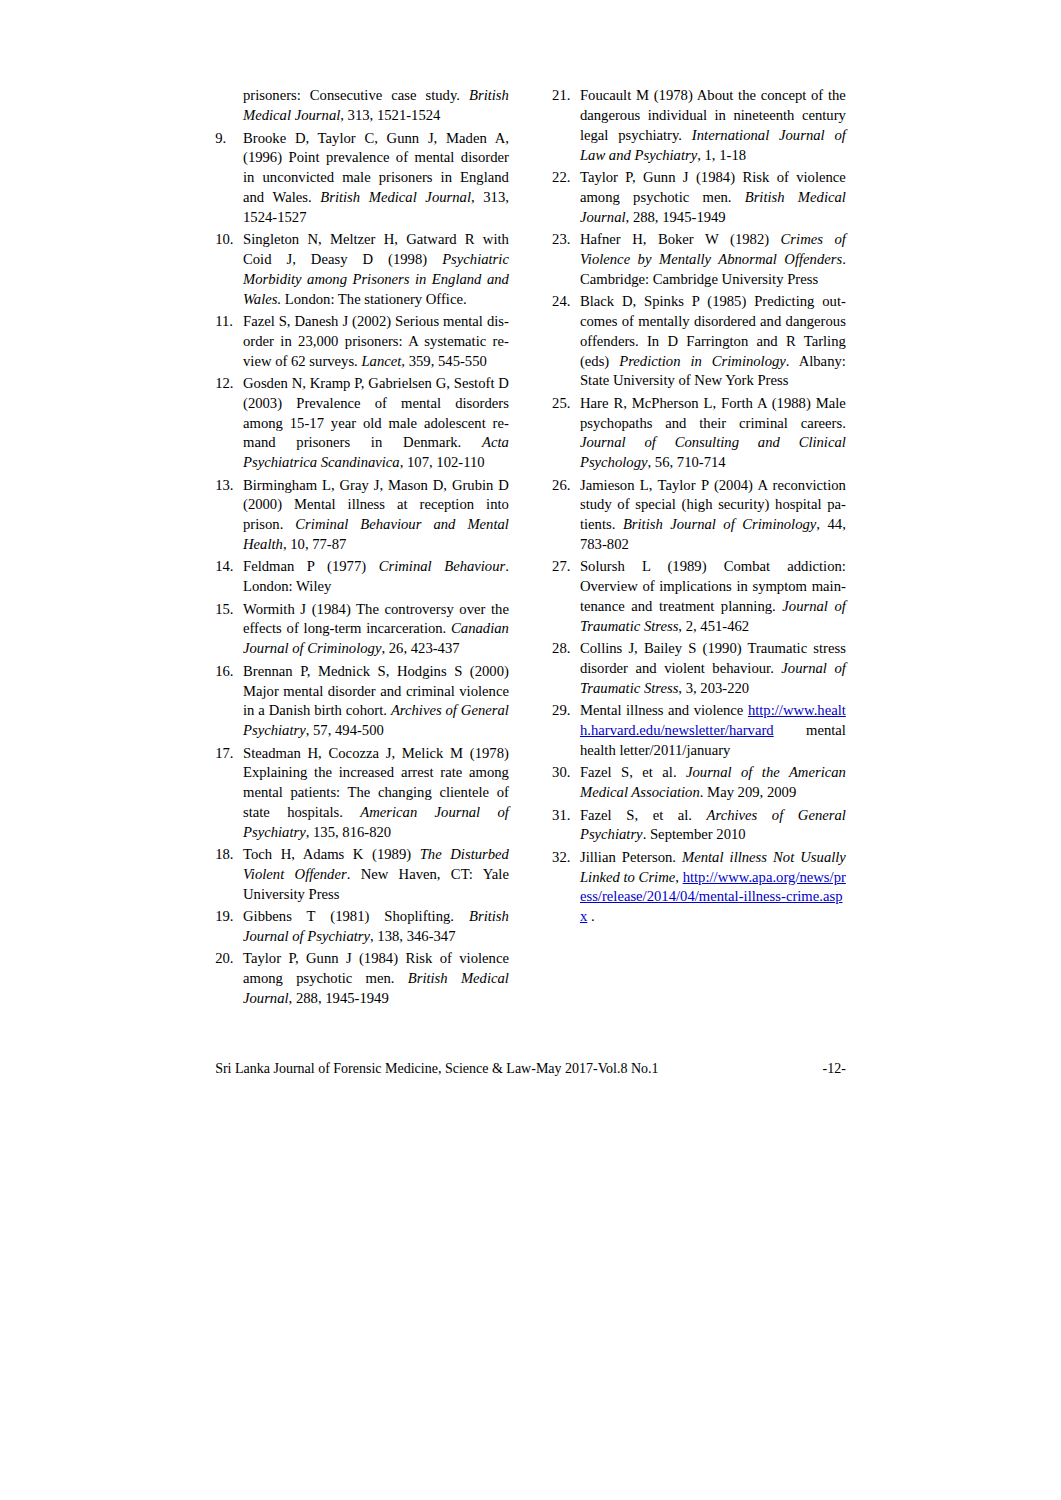prisoners: Consecutive case study. British Medical Journal, 313, 1521-1524
9. Brooke D, Taylor C, Gunn J, Maden A, (1996) Point prevalence of mental disorder in unconvicted male prisoners in England and Wales. British Medical Journal, 313, 1524-1527
10. Singleton N, Meltzer H, Gatward R with Coid J, Deasy D (1998) Psychiatric Morbidity among Prisoners in England and Wales. London: The stationery Office.
11. Fazel S, Danesh J (2002) Serious mental disorder in 23,000 prisoners: A systematic review of 62 surveys. Lancet, 359, 545-550
12. Gosden N, Kramp P, Gabrielsen G, Sestoft D (2003) Prevalence of mental disorders among 15-17 year old male adolescent remand prisoners in Denmark. Acta Psychiatrica Scandinavica, 107, 102-110
13. Birmingham L, Gray J, Mason D, Grubin D (2000) Mental illness at reception into prison. Criminal Behaviour and Mental Health, 10, 77-87
14. Feldman P (1977) Criminal Behaviour. London: Wiley
15. Wormith J (1984) The controversy over the effects of long-term incarceration. Canadian Journal of Criminology, 26, 423-437
16. Brennan P, Mednick S, Hodgins S (2000) Major mental disorder and criminal violence in a Danish birth cohort. Archives of General Psychiatry, 57, 494-500
17. Steadman H, Cocozza J, Melick M (1978) Explaining the increased arrest rate among mental patients: The changing clientele of state hospitals. American Journal of Psychiatry, 135, 816-820
18. Toch H, Adams K (1989) The Disturbed Violent Offender. New Haven, CT: Yale University Press
19. Gibbens T (1981) Shoplifting. British Journal of Psychiatry, 138, 346-347
20. Taylor P, Gunn J (1984) Risk of violence among psychotic men. British Medical Journal, 288, 1945-1949
21. Foucault M (1978) About the concept of the dangerous individual in nineteenth century legal psychiatry. International Journal of Law and Psychiatry, 1, 1-18
22. Taylor P, Gunn J (1984) Risk of violence among psychotic men. British Medical Journal, 288, 1945-1949
23. Hafner H, Boker W (1982) Crimes of Violence by Mentally Abnormal Offenders. Cambridge: Cambridge University Press
24. Black D, Spinks P (1985) Predicting outcomes of mentally disordered and dangerous offenders. In D Farrington and R Tarling (eds) Prediction in Criminology. Albany: State University of New York Press
25. Hare R, McPherson L, Forth A (1988) Male psychopaths and their criminal careers. Journal of Consulting and Clinical Psychology, 56, 710-714
26. Jamieson L, Taylor P (2004) A reconviction study of special (high security) hospital patients. British Journal of Criminology, 44, 783-802
27. Solursh L (1989) Combat addiction: Overview of implications in symptom maintenance and treatment planning. Journal of Traumatic Stress, 2, 451-462
28. Collins J, Bailey S (1990) Traumatic stress disorder and violent behaviour. Journal of Traumatic Stress, 3, 203-220
29. Mental illness and violence http://www.health.harvard.edu/newsletter/harvard mental health letter/2011/january
30. Fazel S, et al. Journal of the American Medical Association. May 209, 2009
31. Fazel S, et al. Archives of General Psychiatry. September 2010
32. Jillian Peterson. Mental illness Not Usually Linked to Crime, http://www.apa.org/news/press/release/2014/04/mental-illness-crime.aspx .
Sri Lanka Journal of Forensic Medicine, Science & Law-May 2017-Vol.8 No.1
-12-